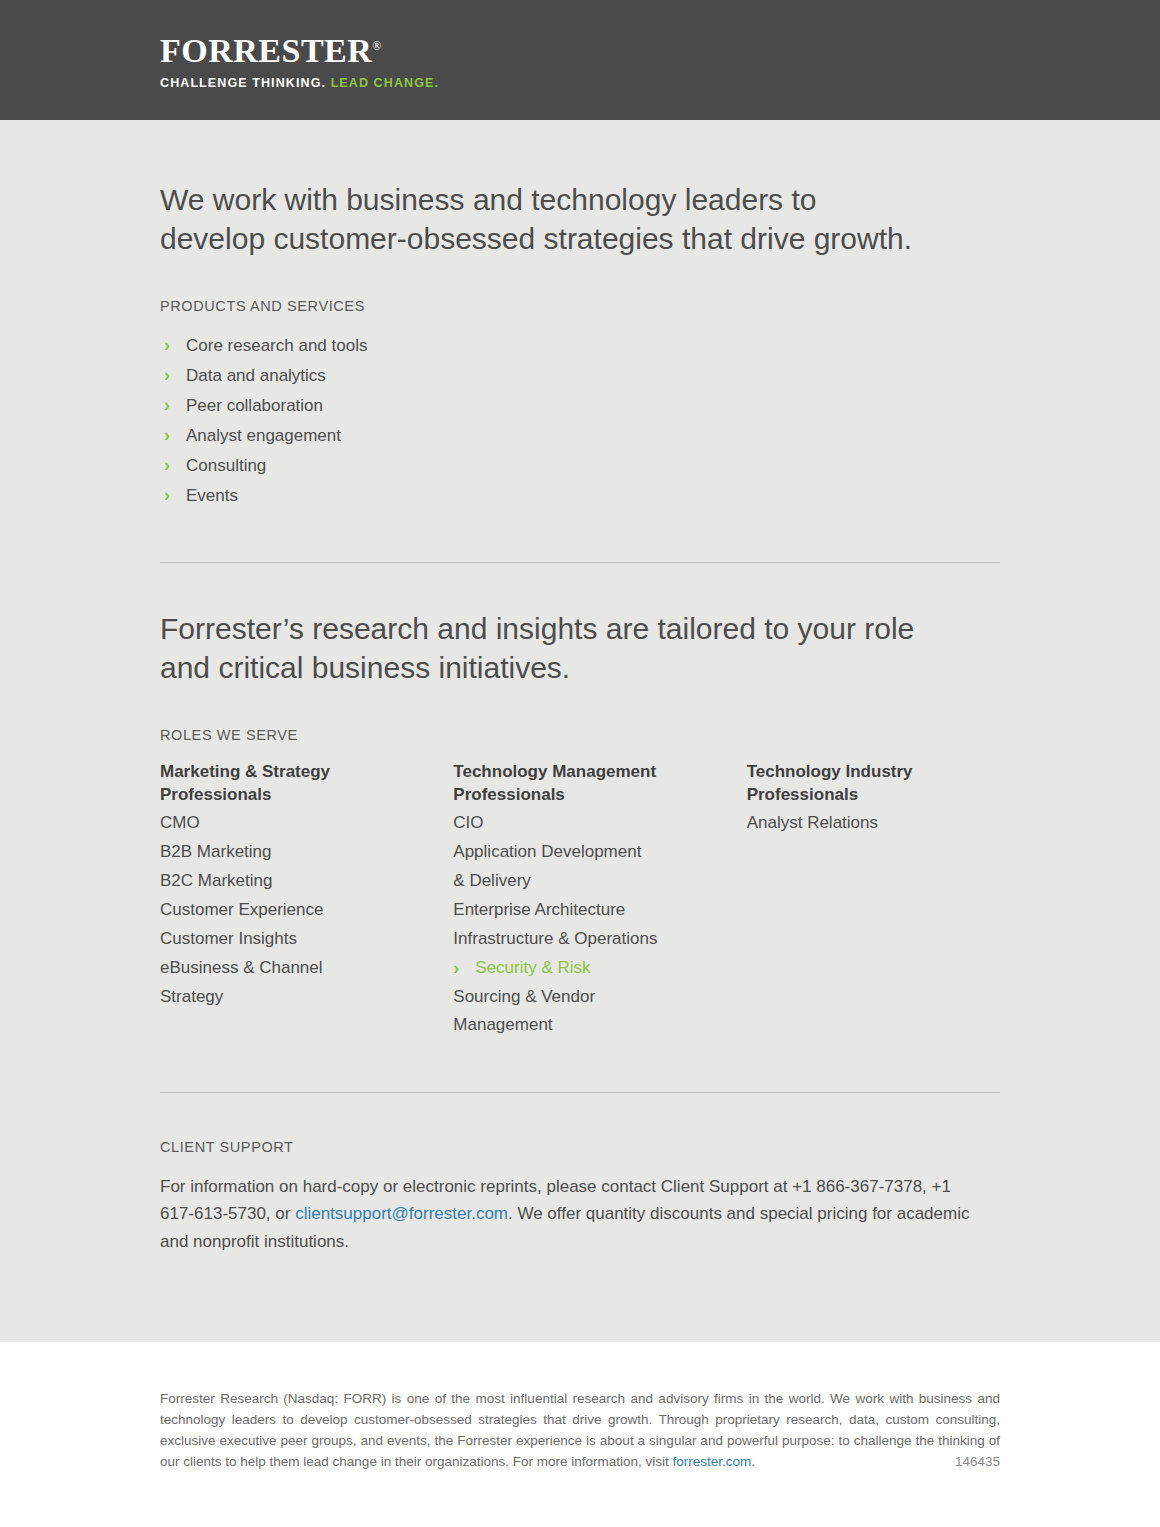FORRESTER®
CHALLENGE THINKING. LEAD CHANGE.
We work with business and technology leaders to develop customer-obsessed strategies that drive growth.
Products and Services
Core research and tools
Data and analytics
Peer collaboration
Analyst engagement
Consulting
Events
Forrester’s research and insights are tailored to your role and critical business initiatives.
Roles We Serve
Marketing & Strategy
Professionals
CMO B2B Marketing B2C Marketing Customer Experience Customer Insights eBusiness & Channel
Strategy
Technology Management
Professionals
CIO Application Development
& Delivery Enterprise Architecture Infrastructure & Operations Security & Risk Sourcing & Vendor
Management
Technology Industry
Professionals
Analyst Relations
Client Support
For information on hard-copy or electronic reprints, please contact Client Support at +1 866-367-7378, +1 617-613-5730, or clientsupport@forrester.com. We offer quantity discounts and special pricing for academic and nonprofit institutions.
Forrester Research (Nasdaq: FORR) is one of the most influential research and advisory firms in the world. We work with business and technology leaders to develop customer-obsessed strategies that drive growth. Through proprietary research, data, custom consulting, exclusive executive peer groups, and events, the Forrester experience is about a singular and powerful purpose: to challenge the thinking of our clients to help them lead change in their organizations. For more information, visit forrester.com. 146435